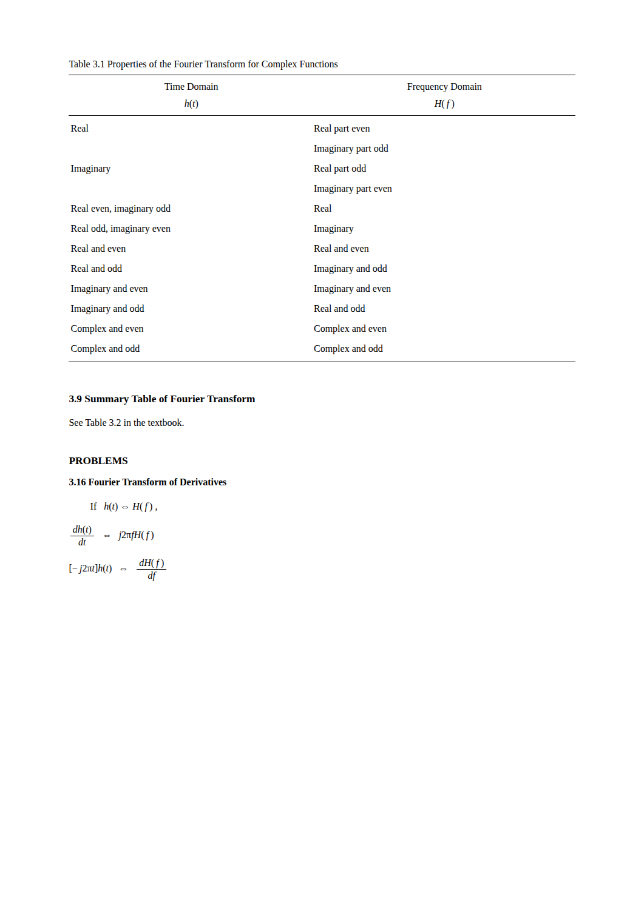Table 3.1 Properties of the Fourier Transform for Complex Functions
| Time Domain | Frequency Domain |
| --- | --- |
| h ( t ) | H ( f ) |
| Real | Real part even |
| | Imaginary part odd |
| Imaginary | Real part odd |
| | Imaginary part even |
| Real even, imaginary odd | Real |
| Real odd, imaginary even | Imaginary |
| Real and even | Real and even |
| Real and odd | Imaginary and odd |
| Imaginary and even | Imaginary and even |
| Imaginary and odd | Real and odd |
| Complex and even | Complex and even |
| Complex and odd | Complex and odd |
3.9 Summary Table of Fourier Transform
See Table 3.2 in the textbook.
PROBLEMS
3.16 Fourier Transform of Derivatives
If h(t) ⇔ H( f ) ,
dh(t) dt ⇔ j2πfH( f )
[− j2πt]h(t) ⇔ dH( f ) df